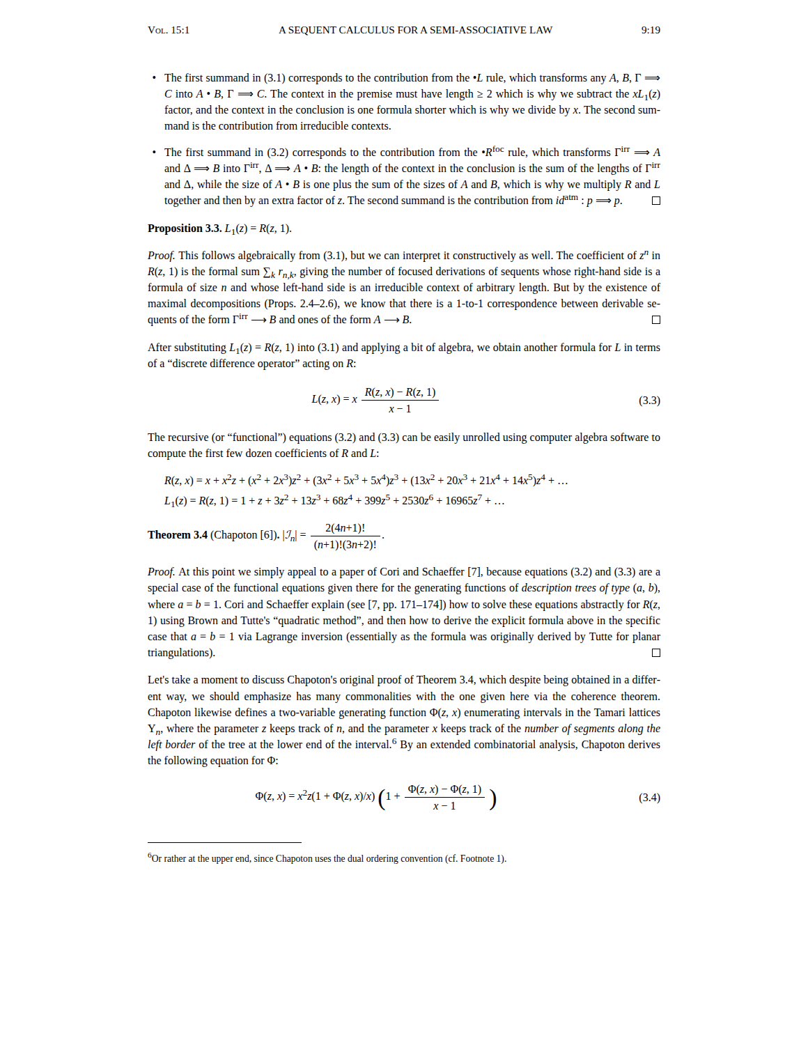Vol. 15:1 A SEQUENT CALCULUS FOR A SEMI-ASSOCIATIVE LAW 9:19
The first summand in (3.1) corresponds to the contribution from the •L rule, which transforms any A, B, Γ ⟹ C into A • B, Γ ⟹ C. The context in the premise must have length ≥ 2 which is why we subtract the xL1(z) factor, and the context in the conclusion is one formula shorter which is why we divide by x. The second summand is the contribution from irreducible contexts.
The first summand in (3.2) corresponds to the contribution from the •Rfoc rule, which transforms Γirr ⟹ A and Δ ⟹ B into Γirr, Δ ⟹ A • B: the length of the context in the conclusion is the sum of the lengths of Γirr and Δ, while the size of A • B is one plus the sum of the sizes of A and B, which is why we multiply R and L together and then by an extra factor of z. The second summand is the contribution from idatm : p ⟹ p.
Proposition 3.3. L1(z) = R(z, 1).
This follows algebraically from (3.1), but we can interpret it constructively as well. The coefficient of zn in R(z, 1) is the formal sum ∑k rn,k, giving the number of focused derivations of sequents whose right-hand side is a formula of size n and whose left-hand side is an irreducible context of arbitrary length. But by the existence of maximal decompositions (Props. 2.4–2.6), we know that there is a 1-to-1 correspondence between derivable sequents of the form Γirr ⟶ B and ones of the form A ⟶ B.
After substituting L1(z) = R(z, 1) into (3.1) and applying a bit of algebra, we obtain another formula for L in terms of a “discrete difference operator” acting on R:
L(z, x) = x R(z, x) − R(z, 1) x − 1
(3.3)
The recursive (or “functional”) equations (3.2) and (3.3) can be easily unrolled using computer algebra software to compute the first few dozen coefficients of R and L:
R(z, x) = x + x2z + (x2 + 2x3)z2 + (3x2 + 5x3 + 5x4)z3 + (13x2 + 20x3 + 21x4 + 14x5)z4 + …
L1(z) = R(z, 1) = 1 + z + 3z2 + 13z3 + 68z4 + 399z5 + 2530z6 + 16965z7 + …
Theorem 3.4 (Chapoton [6]). |ℐn| = 2(4n+1)! (n+1)!(3n+2)! .
At this point we simply appeal to a paper of Cori and Schaeffer [7], because equations (3.2) and (3.3) are a special case of the functional equations given there for the generating functions of description trees of type (a, b), where a = b = 1. Cori and Schaeffer explain (see [7, pp. 171–174]) how to solve these equations abstractly for R(z, 1) using Brown and Tutte's “quadratic method”, and then how to derive the explicit formula above in the specific case that a = b = 1 via Lagrange inversion (essentially as the formula was originally derived by Tutte for planar triangulations).
Let's take a moment to discuss Chapoton's original proof of Theorem 3.4, which despite being obtained in a different way, we should emphasize has many commonalities with the one given here via the coherence theorem. Chapoton likewise defines a two-variable generating function Φ(z, x) enumerating intervals in the Tamari lattices Yn, where the parameter z keeps track of n, and the parameter x keeps track of the number of segments along the left border of the tree at the lower end of the interval.6 By an extended combinatorial analysis, Chapoton derives the following equation for Φ:
Φ(z, x) = x2z(1 + Φ(z, x)/x) (1 + Φ(z, x) − Φ(z, 1) x − 1 )
(3.4)
6Or rather at the upper end, since Chapoton uses the dual ordering convention (cf. Footnote 1).